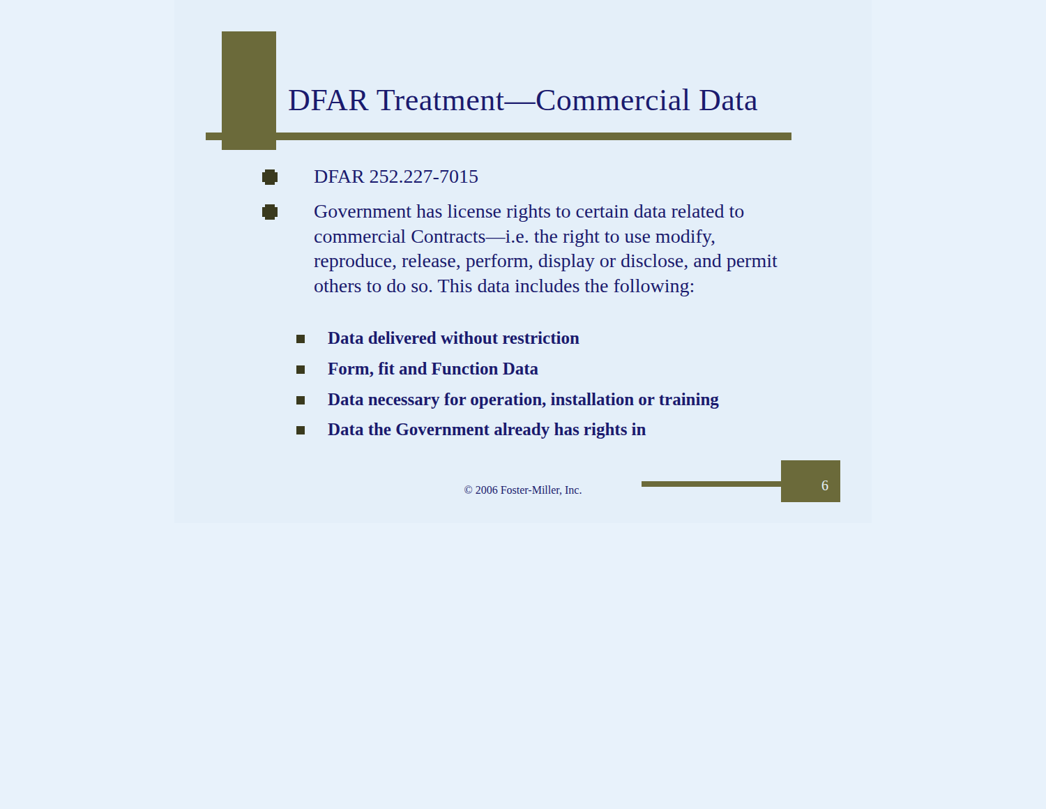DFAR Treatment—Commercial Data
DFAR 252.227-7015
Government has license rights to certain data related to commercial Contracts—i.e. the right to use modify, reproduce, release, perform, display or disclose, and permit others to do so. This data includes the following:
Data delivered without restriction
Form, fit and Function Data
Data necessary for operation, installation or training
Data the Government already has rights in
© 2006 Foster-Miller, Inc.
6